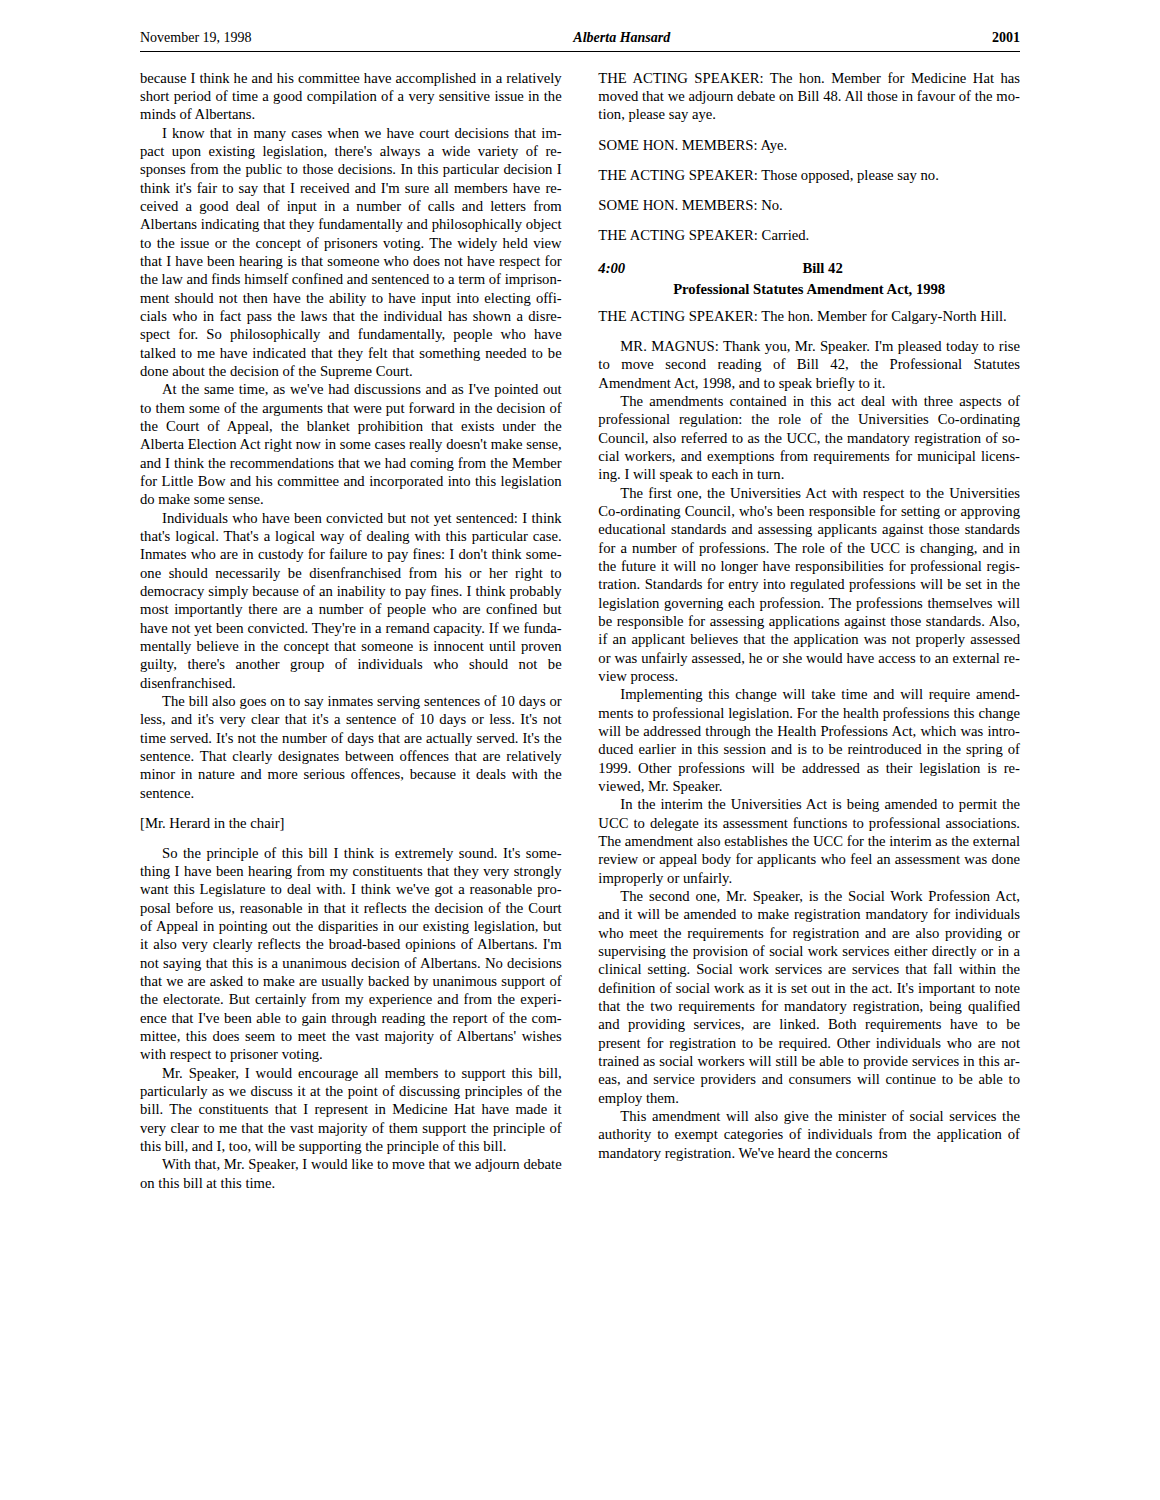November 19, 1998
Alberta Hansard
2001
because I think he and his committee have accomplished in a relatively short period of time a good compilation of a very sensitive issue in the minds of Albertans.
I know that in many cases when we have court decisions that impact upon existing legislation, there's always a wide variety of responses from the public to those decisions. In this particular decision I think it's fair to say that I received and I'm sure all members have received a good deal of input in a number of calls and letters from Albertans indicating that they fundamentally and philosophically object to the issue or the concept of prisoners voting. The widely held view that I have been hearing is that someone who does not have respect for the law and finds himself confined and sentenced to a term of imprisonment should not then have the ability to have input into electing officials who in fact pass the laws that the individual has shown a disrespect for. So philosophically and fundamentally, people who have talked to me have indicated that they felt that something needed to be done about the decision of the Supreme Court.
At the same time, as we've had discussions and as I've pointed out to them some of the arguments that were put forward in the decision of the Court of Appeal, the blanket prohibition that exists under the Alberta Election Act right now in some cases really doesn't make sense, and I think the recommendations that we had coming from the Member for Little Bow and his committee and incorporated into this legislation do make some sense.
Individuals who have been convicted but not yet sentenced: I think that's logical. That's a logical way of dealing with this particular case. Inmates who are in custody for failure to pay fines: I don't think someone should necessarily be disenfranchised from his or her right to democracy simply because of an inability to pay fines. I think probably most importantly there are a number of people who are confined but have not yet been convicted. They're in a remand capacity. If we fundamentally believe in the concept that someone is innocent until proven guilty, there's another group of individuals who should not be disenfranchised.
The bill also goes on to say inmates serving sentences of 10 days or less, and it's very clear that it's a sentence of 10 days or less. It's not time served. It's not the number of days that are actually served. It's the sentence. That clearly designates between offences that are relatively minor in nature and more serious offences, because it deals with the sentence.
[Mr. Herard in the chair]
So the principle of this bill I think is extremely sound. It's something I have been hearing from my constituents that they very strongly want this Legislature to deal with. I think we've got a reasonable proposal before us, reasonable in that it reflects the decision of the Court of Appeal in pointing out the disparities in our existing legislation, but it also very clearly reflects the broad-based opinions of Albertans. I'm not saying that this is a unanimous decision of Albertans. No decisions that we are asked to make are usually backed by unanimous support of the electorate. But certainly from my experience and from the experience that I've been able to gain through reading the report of the committee, this does seem to meet the vast majority of Albertans' wishes with respect to prisoner voting.
Mr. Speaker, I would encourage all members to support this bill, particularly as we discuss it at the point of discussing principles of the bill. The constituents that I represent in Medicine Hat have made it very clear to me that the vast majority of them support the principle of this bill, and I, too, will be supporting the principle of this bill.
With that, Mr. Speaker, I would like to move that we adjourn debate on this bill at this time.
THE ACTING SPEAKER: The hon. Member for Medicine Hat has moved that we adjourn debate on Bill 48. All those in favour of the motion, please say aye.
SOME HON. MEMBERS: Aye.
THE ACTING SPEAKER: Those opposed, please say no.
SOME HON. MEMBERS: No.
THE ACTING SPEAKER: Carried.
4:00 Bill 42
Professional Statutes Amendment Act, 1998
THE ACTING SPEAKER: The hon. Member for Calgary-North Hill.
MR. MAGNUS: Thank you, Mr. Speaker. I'm pleased today to rise to move second reading of Bill 42, the Professional Statutes Amendment Act, 1998, and to speak briefly to it.
The amendments contained in this act deal with three aspects of professional regulation: the role of the Universities Co-ordinating Council, also referred to as the UCC, the mandatory registration of social workers, and exemptions from requirements for municipal licensing. I will speak to each in turn.
The first one, the Universities Act with respect to the Universities Co-ordinating Council, who's been responsible for setting or approving educational standards and assessing applicants against those standards for a number of professions. The role of the UCC is changing, and in the future it will no longer have responsibilities for professional registration. Standards for entry into regulated professions will be set in the legislation governing each profession. The professions themselves will be responsible for assessing applications against those standards. Also, if an applicant believes that the application was not properly assessed or was unfairly assessed, he or she would have access to an external review process.
Implementing this change will take time and will require amendments to professional legislation. For the health professions this change will be addressed through the Health Professions Act, which was introduced earlier in this session and is to be reintroduced in the spring of 1999. Other professions will be addressed as their legislation is reviewed, Mr. Speaker.
In the interim the Universities Act is being amended to permit the UCC to delegate its assessment functions to professional associations. The amendment also establishes the UCC for the interim as the external review or appeal body for applicants who feel an assessment was done improperly or unfairly.
The second one, Mr. Speaker, is the Social Work Profession Act, and it will be amended to make registration mandatory for individuals who meet the requirements for registration and are also providing or supervising the provision of social work services either directly or in a clinical setting. Social work services are services that fall within the definition of social work as it is set out in the act. It's important to note that the two requirements for mandatory registration, being qualified and providing services, are linked. Both requirements have to be present for registration to be required. Other individuals who are not trained as social workers will still be able to provide services in this areas, and service providers and consumers will continue to be able to employ them.
This amendment will also give the minister of social services the authority to exempt categories of individuals from the application of mandatory registration. We've heard the concerns